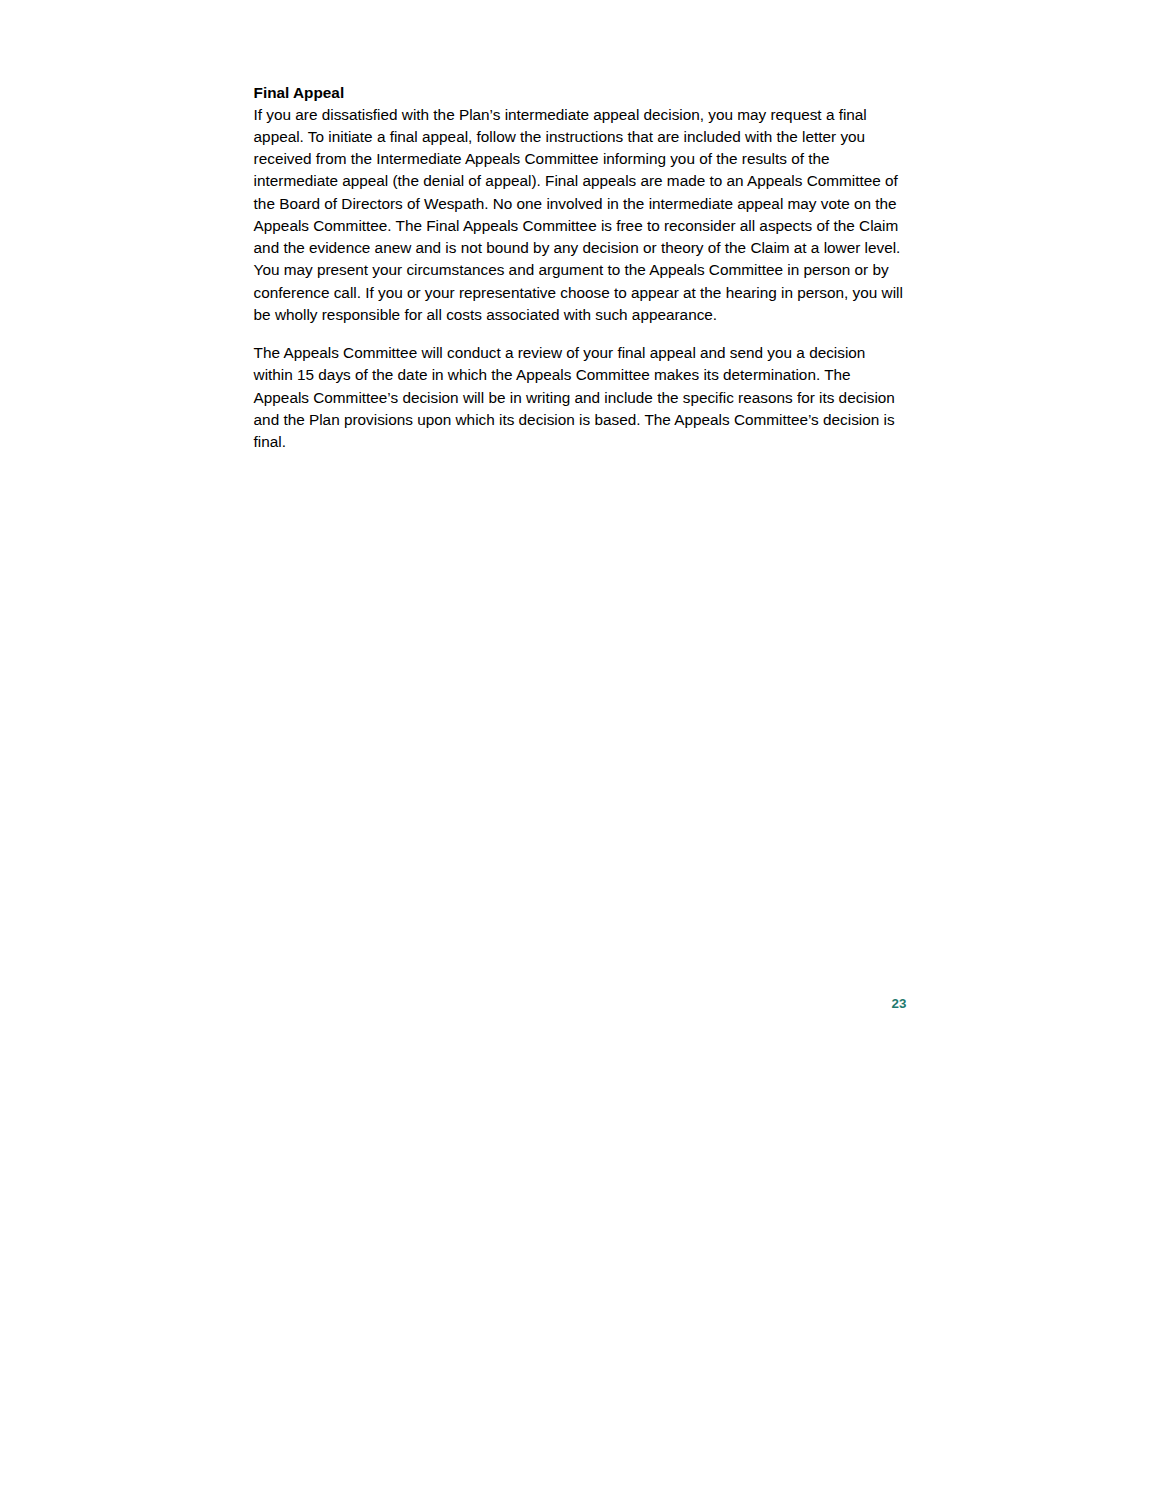Final Appeal
If you are dissatisfied with the Plan’s intermediate appeal decision, you may request a final appeal. To initiate a final appeal, follow the instructions that are included with the letter you received from the Intermediate Appeals Committee informing you of the results of the intermediate appeal (the denial of appeal). Final appeals are made to an Appeals Committee of the Board of Directors of Wespath. No one involved in the intermediate appeal may vote on the Appeals Committee. The Final Appeals Committee is free to reconsider all aspects of the Claim and the evidence anew and is not bound by any decision or theory of the Claim at a lower level. You may present your circumstances and argument to the Appeals Committee in person or by conference call. If you or your representative choose to appear at the hearing in person, you will be wholly responsible for all costs associated with such appearance.
The Appeals Committee will conduct a review of your final appeal and send you a decision within 15 days of the date in which the Appeals Committee makes its determination. The Appeals Committee’s decision will be in writing and include the specific reasons for its decision and the Plan provisions upon which its decision is based. The Appeals Committee’s decision is final.
23